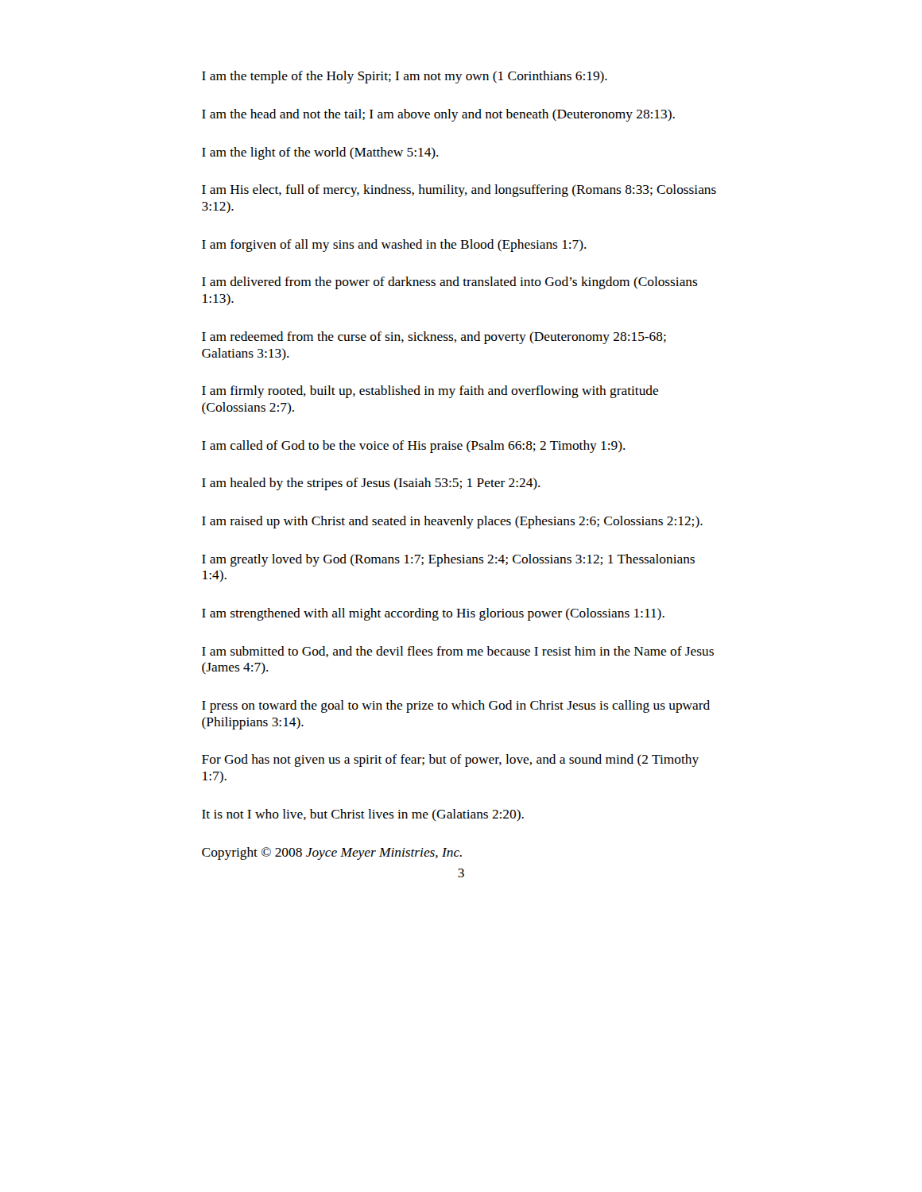I am the temple of the Holy Spirit; I am not my own (1 Corinthians 6:19).
I am the head and not the tail; I am above only and not beneath (Deuteronomy 28:13).
I am the light of the world (Matthew 5:14).
I am His elect, full of mercy, kindness, humility, and longsuffering (Romans 8:33; Colossians 3:12).
I am forgiven of all my sins and washed in the Blood (Ephesians 1:7).
I am delivered from the power of darkness and translated into God’s kingdom (Colossians 1:13).
I am redeemed from the curse of sin, sickness, and poverty (Deuteronomy 28:15-68; Galatians 3:13).
I am firmly rooted, built up, established in my faith and overflowing with gratitude (Colossians 2:7).
I am called of God to be the voice of His praise (Psalm 66:8; 2 Timothy 1:9).
I am healed by the stripes of Jesus (Isaiah 53:5; 1 Peter 2:24).
I am raised up with Christ and seated in heavenly places (Ephesians 2:6; Colossians 2:12;).
I am greatly loved by God (Romans 1:7; Ephesians 2:4; Colossians 3:12; 1 Thessalonians 1:4).
I am strengthened with all might according to His glorious power (Colossians 1:11).
I am submitted to God, and the devil flees from me because I resist him in the Name of Jesus (James 4:7).
I press on toward the goal to win the prize to which God in Christ Jesus is calling us upward (Philippians 3:14).
For God has not given us a spirit of fear; but of power, love, and a sound mind (2 Timothy 1:7).
It is not I who live, but Christ lives in me (Galatians 2:20).
Copyright © 2008 Joyce Meyer Ministries, Inc.
3